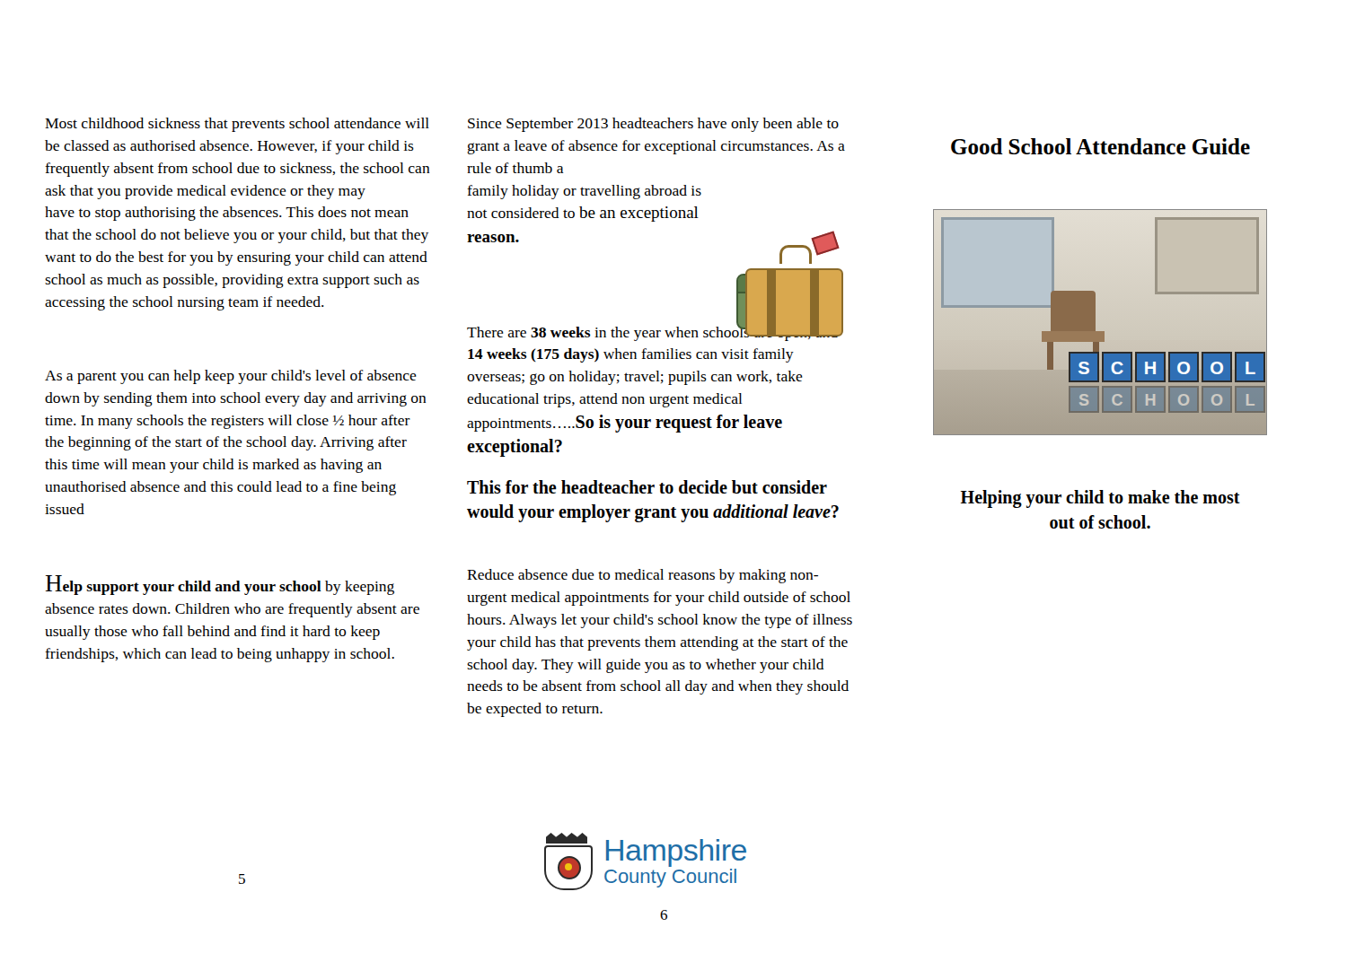Most childhood sickness that prevents school attendance will be classed as authorised absence. However, if your child is frequently absent from school due to sickness, the school can ask that you provide medical evidence or they may
have to stop authorising the absences. This does not mean that the school do not believe you or your child, but that they want to do the best for you by ensuring your child can attend school as much as possible, providing extra support such as accessing the school nursing team if needed.
As a parent you can help keep your child's level of absence down by sending them into school every day and arriving on time. In many schools the registers will close ½ hour after the beginning of the start of the school day. Arriving after this time will mean your child is marked as having an unauthorised absence and this could lead to a fine being issued
Help support your child and your school by keeping absence rates down. Children who are frequently absent are usually those who fall behind and find it hard to keep friendships, which can lead to being unhappy in school.
Since September 2013 headteachers have only been able to grant a leave of absence for exceptional circumstances. As a rule of thumb a
family holiday or travelling abroad is
not considered to be an exceptional
reason.
There are 38 weeks in the year when schools are open, and 14 weeks (175 days) when families can visit family overseas; go on holiday; travel; pupils can work, take educational trips, attend non urgent medical appointments…..So is your request for leave exceptional?
This for the headteacher to decide but consider would your employer grant you additional leave?
Reduce absence due to medical reasons by making non-urgent medical appointments for your child outside of school hours. Always let your child's school know the type of illness your child has that prevents them attending at the start of the school day. They will guide you as to whether your child needs to be absent from school all day and when they should be expected to return.
Hampshire
Services
HIAS SCHOOL IMPROVEMENT
Good School Attendance Guide
S
C
H
O
O
L
S
C
H
O
O
L
Helping your child to make the most
out of school.
Hampshire
County Council
5
6